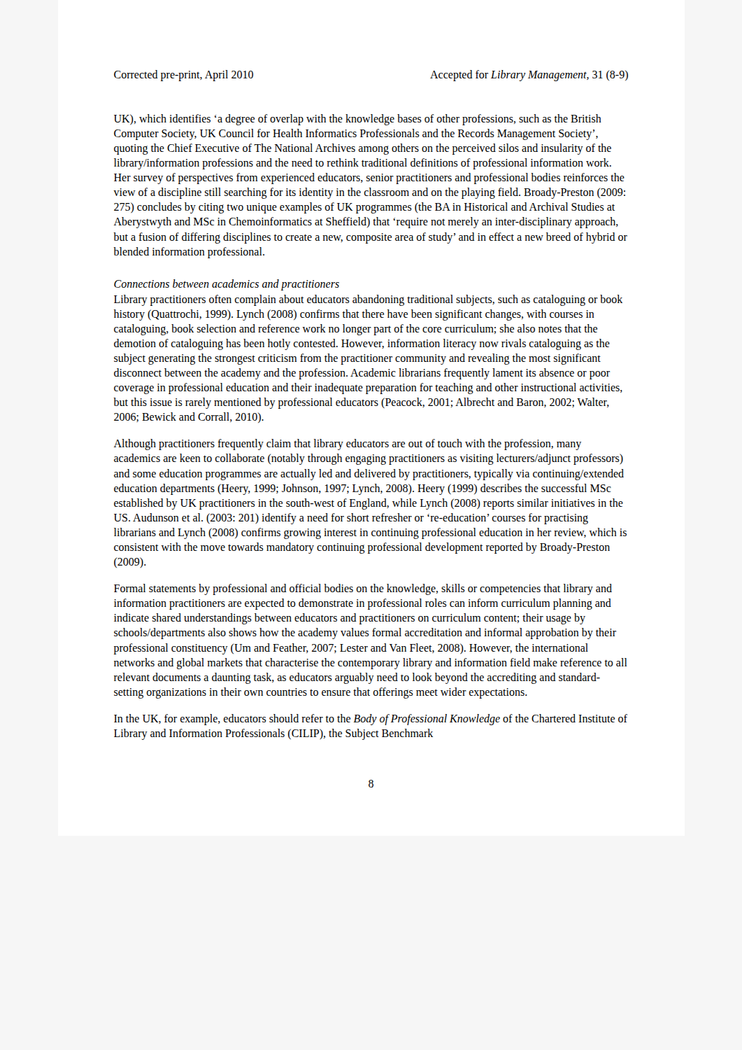Corrected pre-print, April 2010 Accepted for Library Management, 31 (8-9)
UK), which identifies ‘a degree of overlap with the knowledge bases of other professions, such as the British Computer Society, UK Council for Health Informatics Professionals and the Records Management Society’, quoting the Chief Executive of The National Archives among others on the perceived silos and insularity of the library/information professions and the need to rethink traditional definitions of professional information work. Her survey of perspectives from experienced educators, senior practitioners and professional bodies reinforces the view of a discipline still searching for its identity in the classroom and on the playing field. Broady-Preston (2009: 275) concludes by citing two unique examples of UK programmes (the BA in Historical and Archival Studies at Aberystwyth and MSc in Chemoinformatics at Sheffield) that ‘require not merely an inter-disciplinary approach, but a fusion of differing disciplines to create a new, composite area of study’ and in effect a new breed of hybrid or blended information professional.
Connections between academics and practitioners
Library practitioners often complain about educators abandoning traditional subjects, such as cataloguing or book history (Quattrochi, 1999). Lynch (2008) confirms that there have been significant changes, with courses in cataloguing, book selection and reference work no longer part of the core curriculum; she also notes that the demotion of cataloguing has been hotly contested. However, information literacy now rivals cataloguing as the subject generating the strongest criticism from the practitioner community and revealing the most significant disconnect between the academy and the profession. Academic librarians frequently lament its absence or poor coverage in professional education and their inadequate preparation for teaching and other instructional activities, but this issue is rarely mentioned by professional educators (Peacock, 2001; Albrecht and Baron, 2002; Walter, 2006; Bewick and Corrall, 2010).
Although practitioners frequently claim that library educators are out of touch with the profession, many academics are keen to collaborate (notably through engaging practitioners as visiting lecturers/adjunct professors) and some education programmes are actually led and delivered by practitioners, typically via continuing/extended education departments (Heery, 1999; Johnson, 1997; Lynch, 2008). Heery (1999) describes the successful MSc established by UK practitioners in the south-west of England, while Lynch (2008) reports similar initiatives in the US. Audunson et al. (2003: 201) identify a need for short refresher or ‘re-education’ courses for practising librarians and Lynch (2008) confirms growing interest in continuing professional education in her review, which is consistent with the move towards mandatory continuing professional development reported by Broady-Preston (2009).
Formal statements by professional and official bodies on the knowledge, skills or competencies that library and information practitioners are expected to demonstrate in professional roles can inform curriculum planning and indicate shared understandings between educators and practitioners on curriculum content; their usage by schools/departments also shows how the academy values formal accreditation and informal approbation by their professional constituency (Um and Feather, 2007; Lester and Van Fleet, 2008). However, the international networks and global markets that characterise the contemporary library and information field make reference to all relevant documents a daunting task, as educators arguably need to look beyond the accrediting and standard-setting organizations in their own countries to ensure that offerings meet wider expectations.
In the UK, for example, educators should refer to the Body of Professional Knowledge of the Chartered Institute of Library and Information Professionals (CILIP), the Subject Benchmark
8